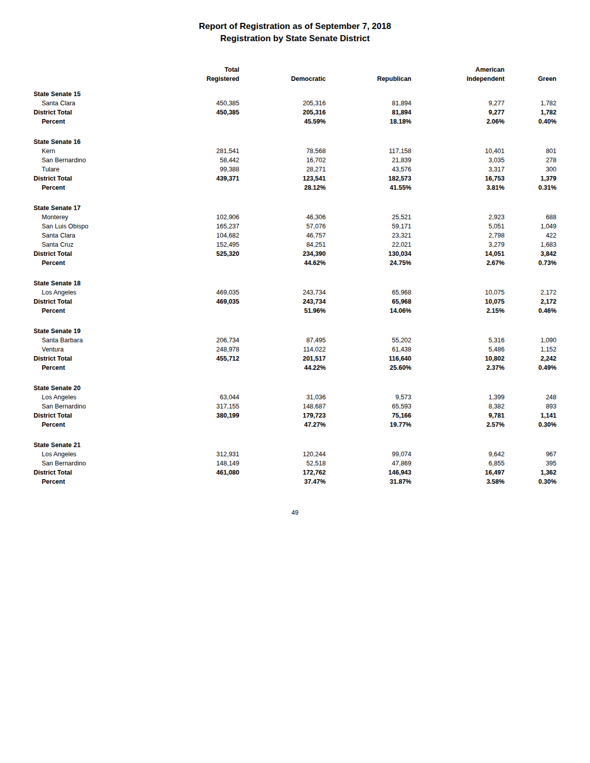Report of Registration as of September 7, 2018
Registration by State Senate District
| | Total | | | American | |
| --- | --- | --- | --- | --- | --- |
| | Registered | Democratic | Republican | Independent | Green |
| State Senate 15 |
| Santa Clara | 450,385 | 205,316 | 81,894 | 9,277 | 1,782 |
| District Total | 450,385 | 205,316 | 81,894 | 9,277 | 1,782 |
| Percent | | 45.59% | 18.18% | 2.06% | 0.40% |
| State Senate 16 |
| Kern | 281,541 | 78,568 | 117,158 | 10,401 | 801 |
| San Bernardino | 58,442 | 16,702 | 21,839 | 3,035 | 278 |
| Tulare | 99,388 | 28,271 | 43,576 | 3,317 | 300 |
| District Total | 439,371 | 123,541 | 182,573 | 16,753 | 1,379 |
| Percent | | 28.12% | 41.55% | 3.81% | 0.31% |
| State Senate 17 |
| Monterey | 102,906 | 46,306 | 25,521 | 2,923 | 688 |
| San Luis Obispo | 165,237 | 57,076 | 59,171 | 5,051 | 1,049 |
| Santa Clara | 104,682 | 46,757 | 23,321 | 2,798 | 422 |
| Santa Cruz | 152,495 | 84,251 | 22,021 | 3,279 | 1,683 |
| District Total | 525,320 | 234,390 | 130,034 | 14,051 | 3,842 |
| Percent | | 44.62% | 24.75% | 2.67% | 0.73% |
| State Senate 18 |
| Los Angeles | 469,035 | 243,734 | 65,968 | 10,075 | 2,172 |
| District Total | 469,035 | 243,734 | 65,968 | 10,075 | 2,172 |
| Percent | | 51.96% | 14.06% | 2.15% | 0.46% |
| State Senate 19 |
| Santa Barbara | 206,734 | 87,495 | 55,202 | 5,316 | 1,090 |
| Ventura | 248,978 | 114,022 | 61,438 | 5,486 | 1,152 |
| District Total | 455,712 | 201,517 | 116,640 | 10,802 | 2,242 |
| Percent | | 44.22% | 25.60% | 2.37% | 0.49% |
| State Senate 20 |
| Los Angeles | 63,044 | 31,036 | 9,573 | 1,399 | 248 |
| San Bernardino | 317,155 | 148,687 | 65,593 | 8,382 | 893 |
| District Total | 380,199 | 179,723 | 75,166 | 9,781 | 1,141 |
| Percent | | 47.27% | 19.77% | 2.57% | 0.30% |
| State Senate 21 |
| Los Angeles | 312,931 | 120,244 | 99,074 | 9,642 | 967 |
| San Bernardino | 148,149 | 52,518 | 47,869 | 6,855 | 395 |
| District Total | 461,080 | 172,762 | 146,943 | 16,497 | 1,362 |
| Percent | | 37.47% | 31.87% | 3.58% | 0.30% |
49